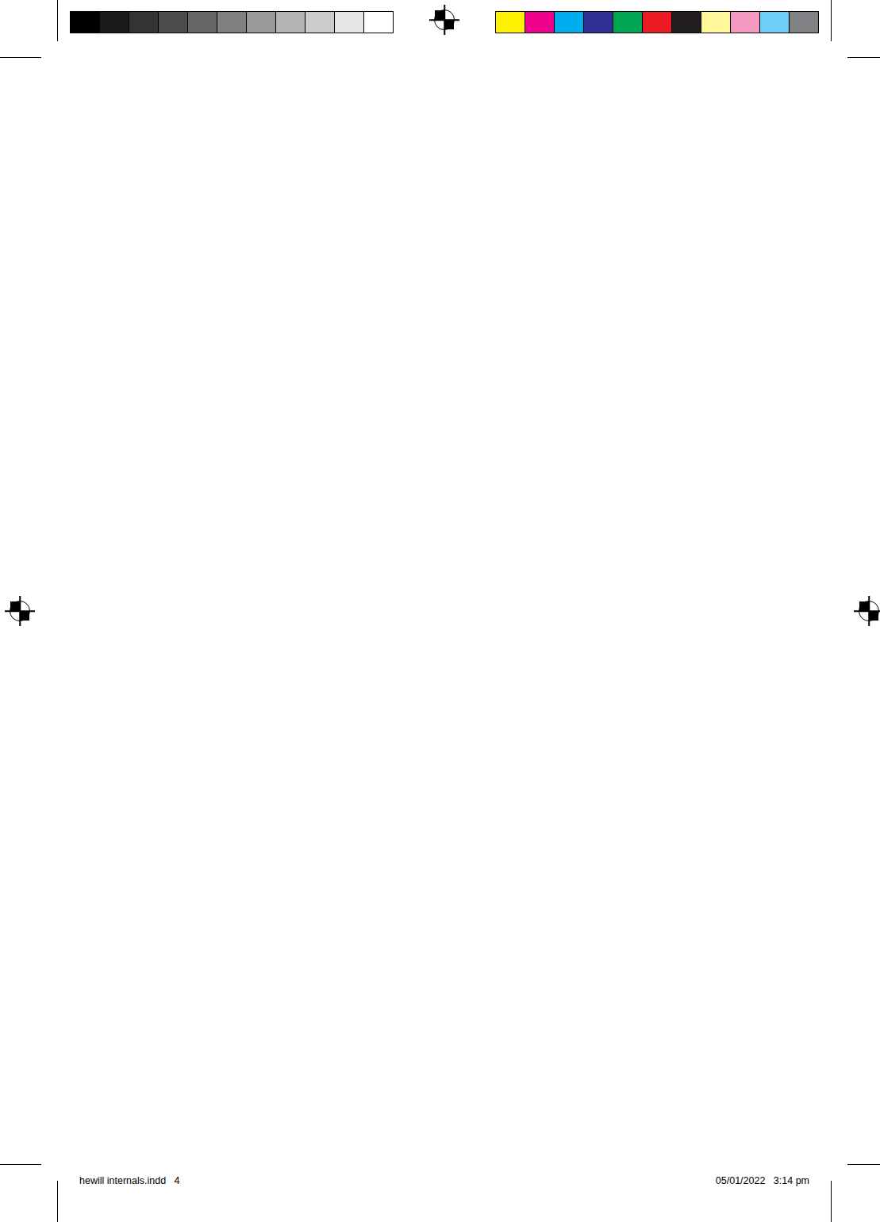hewill internals.indd 4 05/01/2022 3:14 pm